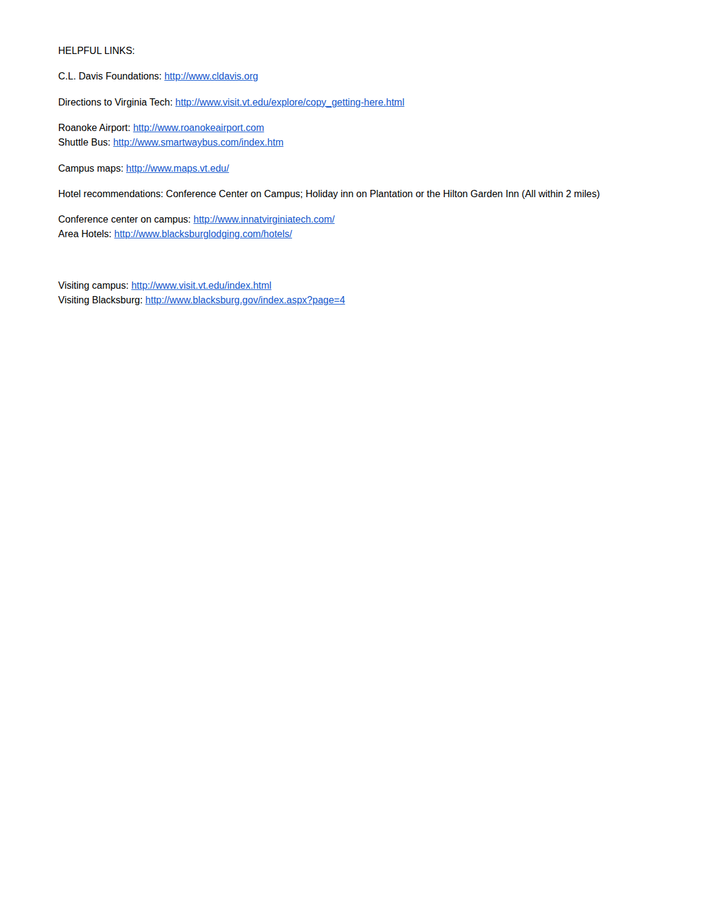HELPFUL LINKS:
C.L. Davis Foundations: http://www.cldavis.org
Directions to Virginia Tech: http://www.visit.vt.edu/explore/copy_getting-here.html
Roanoke Airport: http://www.roanokeairport.com
Shuttle Bus: http://www.smartwaybus.com/index.htm
Campus maps: http://www.maps.vt.edu/
Hotel recommendations: Conference Center on Campus; Holiday inn on Plantation or the Hilton Garden Inn (All within 2 miles)
Conference center on campus: http://www.innatvirginiatech.com/
Area Hotels: http://www.blacksburglodging.com/hotels/
Visiting campus: http://www.visit.vt.edu/index.html
Visiting Blacksburg: http://www.blacksburg.gov/index.aspx?page=4